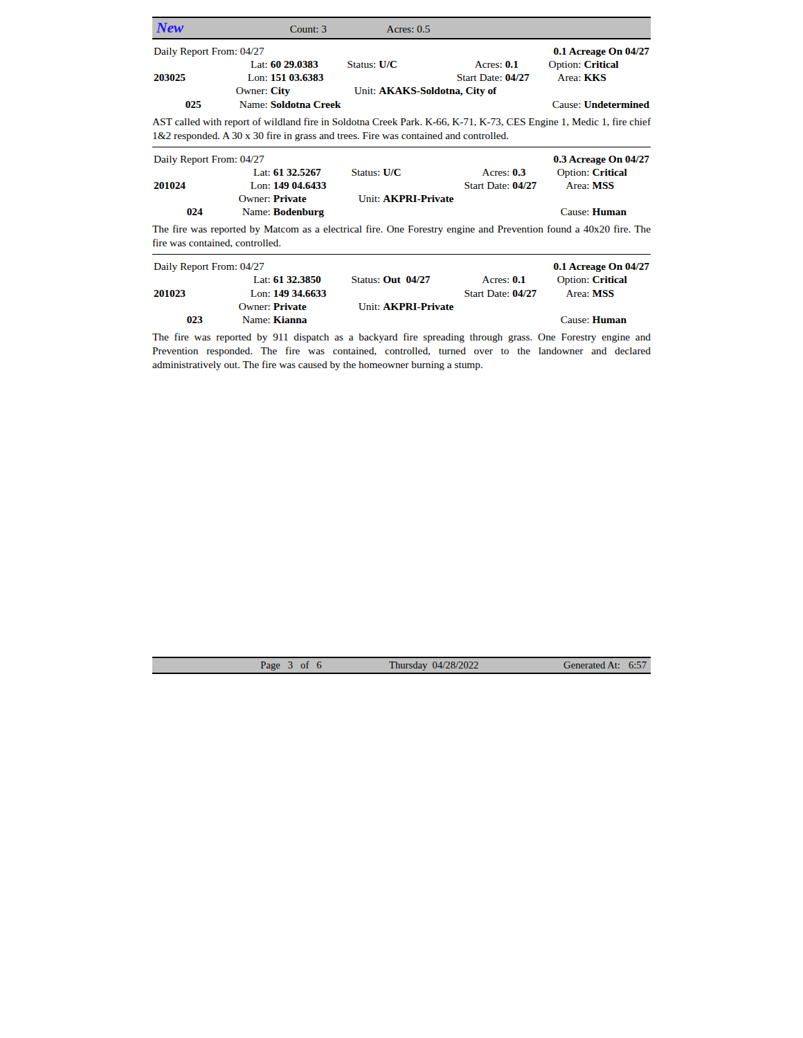New
Count: 3
Acres: 0.5
| Daily Report From: 04/27 | 0.1 Acreage On 04/27 |
| | Lat: | 60 29.0383 | Status: | U/C | Acres: | 0.1 | Option: | Critical |
| 203025 | Lon: | 151 03.6383 | | | Start Date: | 04/27 | Area: | KKS |
| | Owner: | City | Unit: | AKAKS-Soldotna, City of | | |
| 025 | Name: | Soldotna Creek | | | Cause: | Undetermined |
AST called with report of wildland fire in Soldotna Creek Park. K-66, K-71, K-73, CES Engine 1, Medic 1, fire chief 1&2 responded. A 30 x 30 fire in grass and trees. Fire was contained and controlled.
| Daily Report From: 04/27 | 0.3 Acreage On 04/27 |
| | Lat: | 61 32.5267 | Status: | U/C | Acres: | 0.3 | Option: | Critical |
| 201024 | Lon: | 149 04.6433 | | | Start Date: | 04/27 | Area: | MSS |
| | Owner: | Private | Unit: | AKPRI-Private | | |
| 024 | Name: | Bodenburg | | | Cause: | Human |
The fire was reported by Matcom as a electrical fire. One Forestry engine and Prevention found a 40x20 fire. The fire was contained, controlled.
| Daily Report From: 04/27 | 0.1 Acreage On 04/27 |
| | Lat: | 61 32.3850 | Status: | Out 04/27 | Acres: | 0.1 | Option: | Critical |
| 201023 | Lon: | 149 34.6633 | | | Start Date: | 04/27 | Area: | MSS |
| | Owner: | Private | Unit: | AKPRI-Private | | |
| 023 | Name: | Kianna | | | Cause: | Human |
The fire was reported by 911 dispatch as a backyard fire spreading through grass. One Forestry engine and Prevention responded. The fire was contained, controlled, turned over to the landowner and declared administratively out. The fire was caused by the homeowner burning a stump.
| | Page 3 of 6 | Thursday 04/28/2022 | Generated At: | 6:57 |